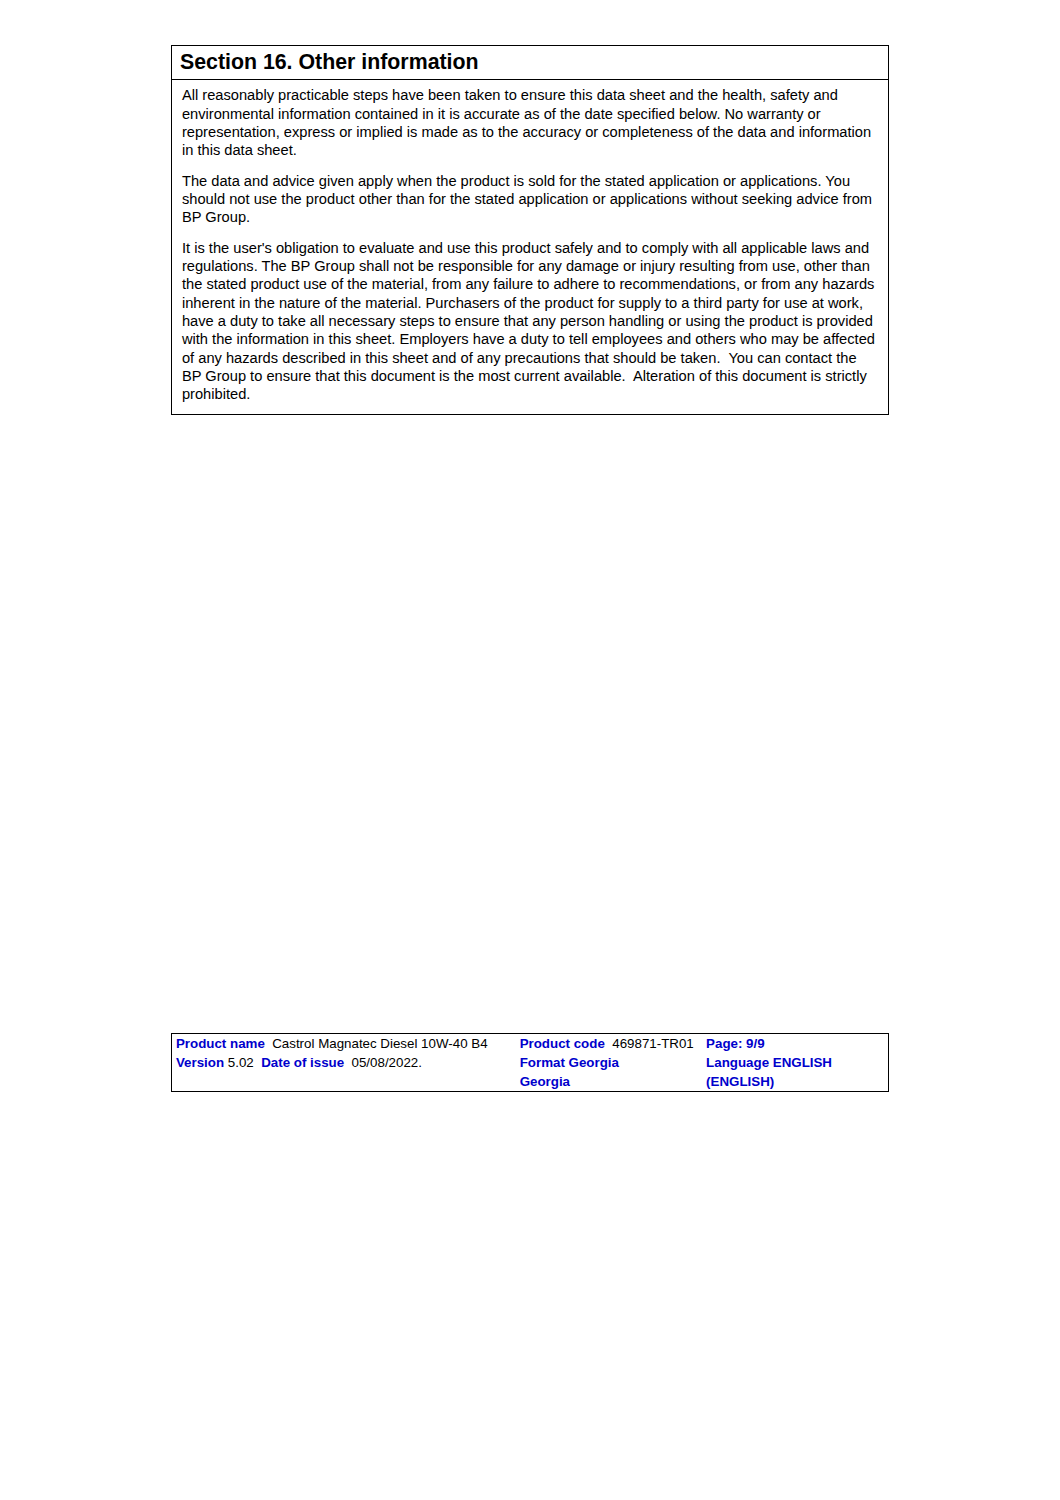Section 16. Other information
All reasonably practicable steps have been taken to ensure this data sheet and the health, safety and environmental information contained in it is accurate as of the date specified below. No warranty or representation, express or implied is made as to the accuracy or completeness of the data and information in this data sheet.
The data and advice given apply when the product is sold for the stated application or applications. You should not use the product other than for the stated application or applications without seeking advice from BP Group.
It is the user's obligation to evaluate and use this product safely and to comply with all applicable laws and regulations. The BP Group shall not be responsible for any damage or injury resulting from use, other than the stated product use of the material, from any failure to adhere to recommendations, or from any hazards inherent in the nature of the material. Purchasers of the product for supply to a third party for use at work, have a duty to take all necessary steps to ensure that any person handling or using the product is provided with the information in this sheet. Employers have a duty to tell employees and others who may be affected of any hazards described in this sheet and of any precautions that should be taken. You can contact the BP Group to ensure that this document is the most current available. Alteration of this document is strictly prohibited.
| Product name Castrol Magnatec Diesel 10W-40 B4 | Product code 469871-TR01 | Page: 9/9 |
| Version 5.02 Date of issue 05/08/2022. | Format Georgia | Language ENGLISH |
| | Georgia | (ENGLISH) |